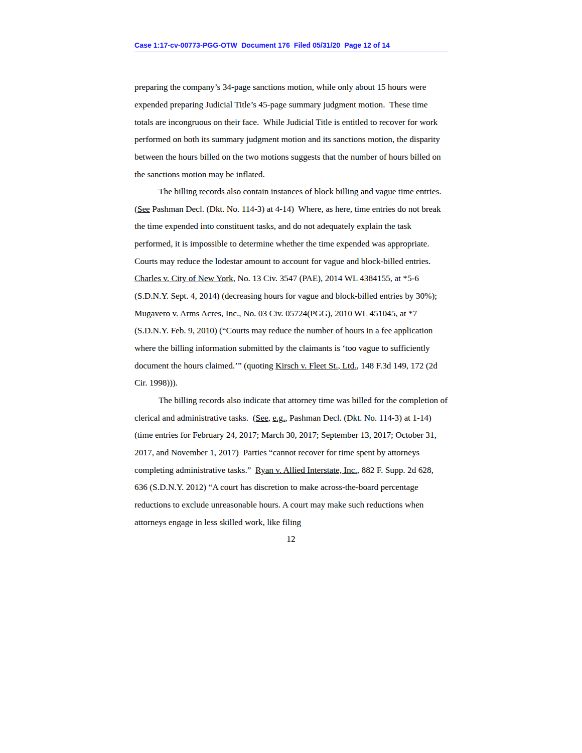Case 1:17-cv-00773-PGG-OTW Document 176 Filed 05/31/20 Page 12 of 14
preparing the company’s 34-page sanctions motion, while only about 15 hours were expended preparing Judicial Title’s 45-page summary judgment motion. These time totals are incongruous on their face. While Judicial Title is entitled to recover for work performed on both its summary judgment motion and its sanctions motion, the disparity between the hours billed on the two motions suggests that the number of hours billed on the sanctions motion may be inflated.
The billing records also contain instances of block billing and vague time entries. (See Pashman Decl. (Dkt. No. 114-3) at 4-14) Where, as here, time entries do not break the time expended into constituent tasks, and do not adequately explain the task performed, it is impossible to determine whether the time expended was appropriate. Courts may reduce the lodestar amount to account for vague and block-billed entries. Charles v. City of New York, No. 13 Civ. 3547 (PAE), 2014 WL 4384155, at *5-6 (S.D.N.Y. Sept. 4, 2014) (decreasing hours for vague and block-billed entries by 30%); Mugavero v. Arms Acres, Inc., No. 03 Civ. 05724(PGG), 2010 WL 451045, at *7 (S.D.N.Y. Feb. 9, 2010) (“Courts may reduce the number of hours in a fee application where the billing information submitted by the claimants is ‘too vague to sufficiently document the hours claimed.’” (quoting Kirsch v. Fleet St., Ltd., 148 F.3d 149, 172 (2d Cir. 1998))).
The billing records also indicate that attorney time was billed for the completion of clerical and administrative tasks. (See, e.g., Pashman Decl. (Dkt. No. 114-3) at 1-14) (time entries for February 24, 2017; March 30, 2017; September 13, 2017; October 31, 2017, and November 1, 2017) Parties “cannot recover for time spent by attorneys completing administrative tasks.” Ryan v. Allied Interstate, Inc., 882 F. Supp. 2d 628, 636 (S.D.N.Y. 2012) “A court has discretion to make across-the-board percentage reductions to exclude unreasonable hours. A court may make such reductions when attorneys engage in less skilled work, like filing
12